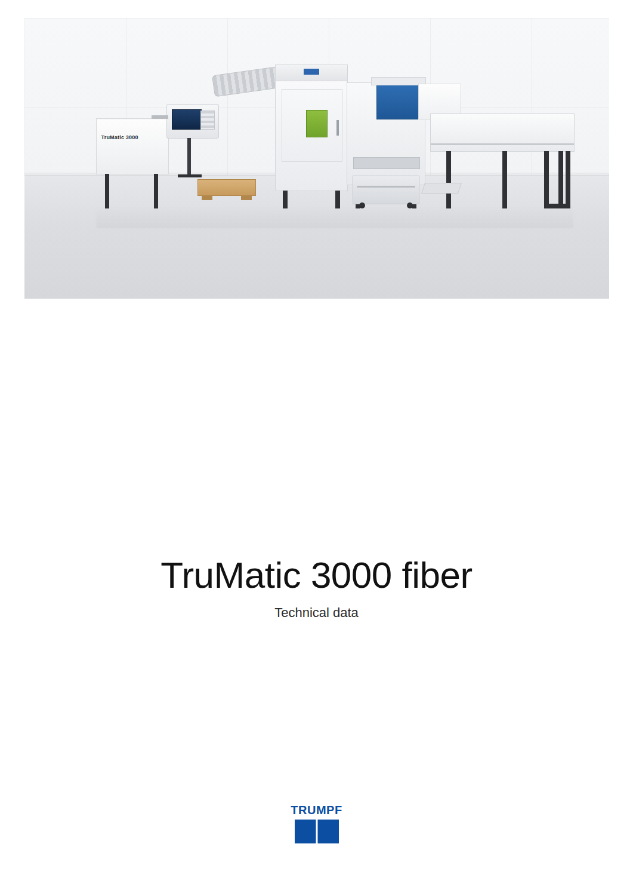TruMatic 3000
TruMatic 3000 fiber
Technical data
TRUMPF